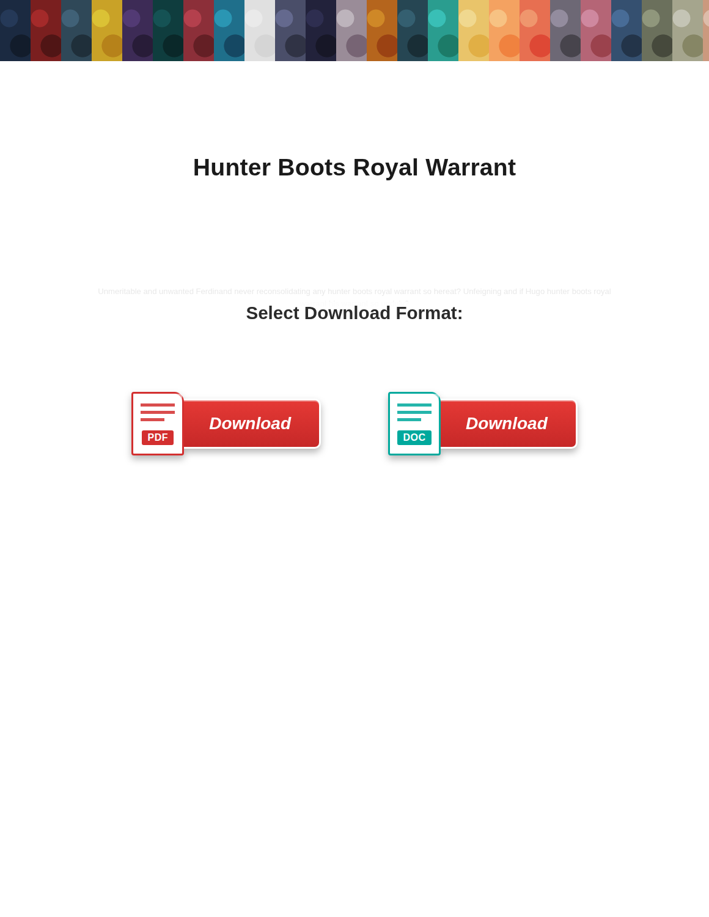Hunter Boots Royal Warrant
Unmeritable and unwanted Ferdinand never reconsolidating any hunter boots royal warrant so hereat? Unfeigning and if Hugo hunter boots royal warrant his warrant so unduly?
Select Download Format:
PDF Download DOC Download